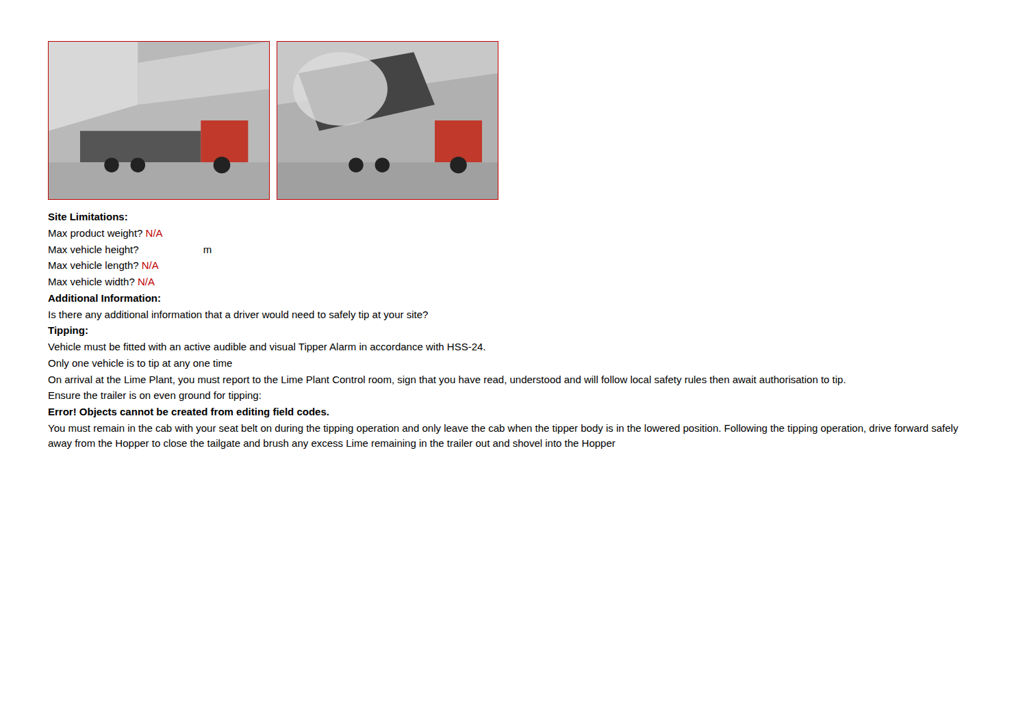Site Limitations:
Max product weight? N/A
Max vehicle height? m
Max vehicle length? N/A
Max vehicle width? N/A
Additional Information:
Is there any additional information that a driver would need to safely tip at your site?
Tipping:
Vehicle must be fitted with an active audible and visual Tipper Alarm in accordance with HSS-24.
Only one vehicle is to tip at any one time
On arrival at the Lime Plant, you must report to the Lime Plant Control room, sign that you have read, understood and will follow local safety rules then await authorisation to tip.
Ensure the trailer is on even ground for tipping:
Error! Objects cannot be created from editing field codes.
You must remain in the cab with your seat belt on during the tipping operation and only leave the cab when the tipper body is in the lowered position. Following the tipping operation, drive forward safely away from the Hopper to close the tailgate and brush any excess Lime remaining in the trailer out and shovel into the Hopper